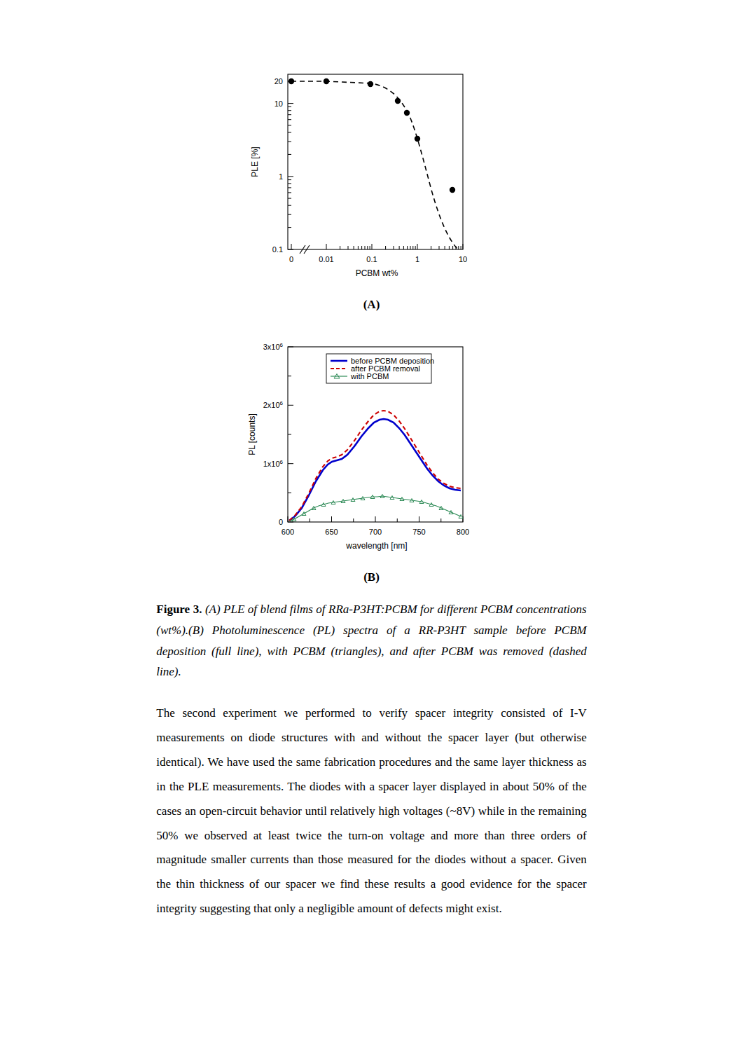0.1 1 10 20 PLE [%] 0 0.01 0.1 1 10 PCBM wt%
(A)
0 1x106 2x106 3x106 PL [counts] 600 650 700 750 800 wavelength [nm] before PCBM deposition after PCBM removal with PCBM
(B)
Figure 3. (A) PLE of blend films of RRa-P3HT:PCBM for different PCBM concentrations (wt%).(B) Photoluminescence (PL) spectra of a RR-P3HT sample before PCBM deposition (full line), with PCBM (triangles), and after PCBM was removed (dashed line).
The second experiment we performed to verify spacer integrity consisted of I-V measurements on diode structures with and without the spacer layer (but otherwise identical). We have used the same fabrication procedures and the same layer thickness as in the PLE measurements. The diodes with a spacer layer displayed in about 50% of the cases an open-circuit behavior until relatively high voltages (~8V) while in the remaining 50% we observed at least twice the turn-on voltage and more than three orders of magnitude smaller currents than those measured for the diodes without a spacer. Given the thin thickness of our spacer we find these results a good evidence for the spacer integrity suggesting that only a negligible amount of defects might exist.